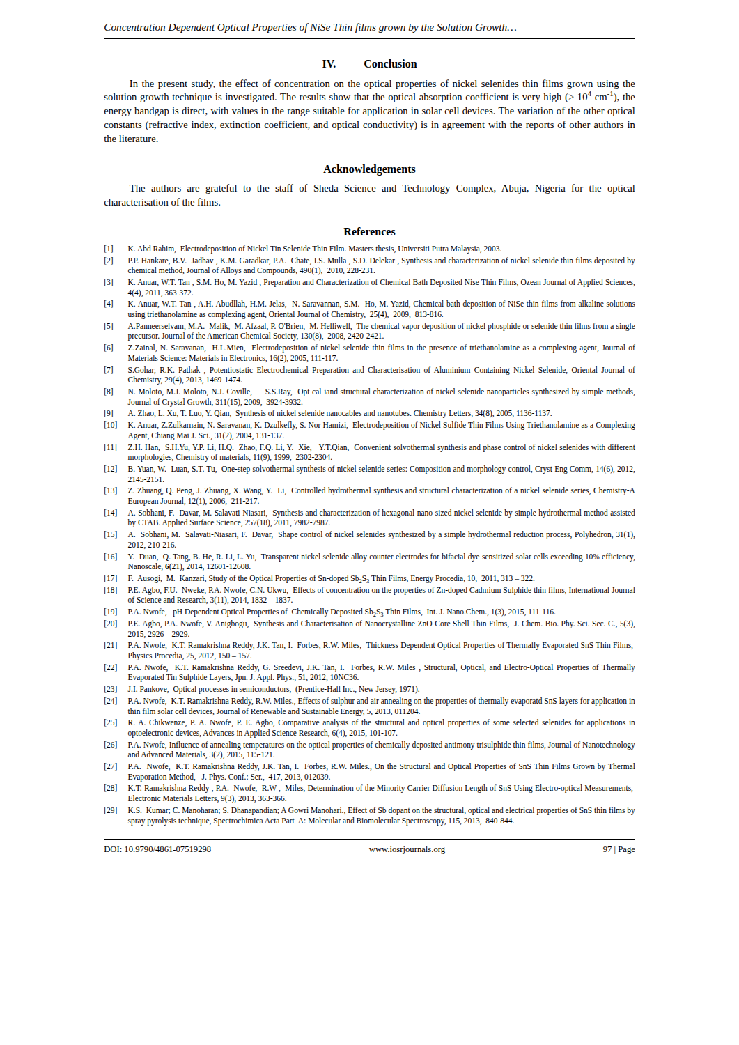Concentration Dependent Optical Properties of NiSe Thin films grown by the Solution Growth…
IV. Conclusion
In the present study, the effect of concentration on the optical properties of nickel selenides thin films grown using the solution growth technique is investigated. The results show that the optical absorption coefficient is very high (> 104 cm-1), the energy bandgap is direct, with values in the range suitable for application in solar cell devices. The variation of the other optical constants (refractive index, extinction coefficient, and optical conductivity) is in agreement with the reports of other authors in the literature.
Acknowledgements
The authors are grateful to the staff of Sheda Science and Technology Complex, Abuja, Nigeria for the optical characterisation of the films.
References
[1] K. Abd Rahim, Electrodeposition of Nickel Tin Selenide Thin Film. Masters thesis, Universiti Putra Malaysia, 2003.
[2] P.P. Hankare, B.V. Jadhav , K.M. Garadkar, P.A. Chate, I.S. Mulla , S.D. Delekar , Synthesis and characterization of nickel selenide thin films deposited by chemical method, Journal of Alloys and Compounds, 490(1), 2010, 228-231.
[3] K. Anuar, W.T. Tan , S.M. Ho, M. Yazid , Preparation and Characterization of Chemical Bath Deposited Nise Thin Films, Ozean Journal of Applied Sciences, 4(4), 2011, 363-372.
[4] K. Anuar, W.T. Tan , A.H. Abudllah, H.M. Jelas, N. Saravannan, S.M. Ho, M. Yazid, Chemical bath deposition of NiSe thin films from alkaline solutions using triethanolamine as complexing agent, Oriental Journal of Chemistry, 25(4), 2009, 813-816.
[5] A.Panneerselvam, M.A. Malik, M. Afzaal, P. O'Brien, M. Helliwell, The chemical vapor deposition of nickel phosphide or selenide thin films from a single precursor. Journal of the American Chemical Society, 130(8), 2008, 2420-2421.
[6] Z.Zainal, N. Saravanan, H.L.Mien, Electrodeposition of nickel selenide thin films in the presence of triethanolamine as a complexing agent, Journal of Materials Science: Materials in Electronics, 16(2), 2005, 111-117.
[7] S.Gohar, R.K. Pathak , Potentiostatic Electrochemical Preparation and Characterisation of Aluminium Containing Nickel Selenide, Oriental Journal of Chemistry, 29(4), 2013, 1469-1474.
[8] N. Moloto, M.J. Moloto, N.J. Coville, S.S.Ray, Opt cal iand structural characterization of nickel selenide nanoparticles synthesized by simple methods, Journal of Crystal Growth, 311(15), 2009, 3924-3932.
[9] A. Zhao, L. Xu, T. Luo, Y. Qian, Synthesis of nickel selenide nanocables and nanotubes. Chemistry Letters, 34(8), 2005, 1136-1137.
[10] K. Anuar, Z.Zulkarnain, N. Saravanan, K. Dzulkefly, S. Nor Hamizi, Electrodeposition of Nickel Sulfide Thin Films Using Triethanolamine as a Complexing Agent, Chiang Mai J. Sci., 31(2), 2004, 131-137.
[11] Z.H. Han, S.H.Yu, Y.P. Li, H.Q. Zhao, F.Q. Li, Y. Xie, Y.T.Qian, Convenient solvothermal synthesis and phase control of nickel selenides with different morphologies, Chemistry of materials, 11(9), 1999, 2302-2304.
[12] B. Yuan, W. Luan, S.T. Tu, One-step solvothermal synthesis of nickel selenide series: Composition and morphology control, Cryst Eng Comm, 14(6), 2012, 2145-2151.
[13] Z. Zhuang, Q. Peng, J. Zhuang, X. Wang, Y. Li, Controlled hydrothermal synthesis and structural characterization of a nickel selenide series, Chemistry-A European Journal, 12(1), 2006, 211-217.
[14] A. Sobhani, F. Davar, M. Salavati-Niasari, Synthesis and characterization of hexagonal nano-sized nickel selenide by simple hydrothermal method assisted by CTAB. Applied Surface Science, 257(18), 2011, 7982-7987.
[15] A. Sobhani, M. Salavati-Niasari, F. Davar, Shape control of nickel selenides synthesized by a simple hydrothermal reduction process, Polyhedron, 31(1), 2012, 210-216.
[16] Y. Duan, Q. Tang, B. He, R. Li, L. Yu, Transparent nickel selenide alloy counter electrodes for bifacial dye-sensitized solar cells exceeding 10% efficiency, Nanoscale, 6(21), 2014, 12601-12608.
[17] F. Ausogi, M. Kanzari, Study of the Optical Properties of Sn-doped Sb2S3 Thin Films, Energy Procedia, 10, 2011, 313 – 322.
[18] P.E. Agbo, F.U. Nweke, P.A. Nwofe, C.N. Ukwu, Effects of concentration on the properties of Zn-doped Cadmium Sulphide thin films, International Journal of Science and Research, 3(11), 2014, 1832 – 1837.
[19] P.A. Nwofe, pH Dependent Optical Properties of Chemically Deposited Sb2S3 Thin Films, Int. J. Nano.Chem., 1(3), 2015, 111-116.
[20] P.E. Agbo, P.A. Nwofe, V. Anigbogu, Synthesis and Characterisation of Nanocrystalline ZnO-Core Shell Thin Films, J. Chem. Bio. Phy. Sci. Sec. C., 5(3), 2015, 2926 – 2929.
[21] P.A. Nwofe, K.T. Ramakrishna Reddy, J.K. Tan, I. Forbes, R.W. Miles, Thickness Dependent Optical Properties of Thermally Evaporated SnS Thin Films, Physics Procedia, 25, 2012, 150 – 157.
[22] P.A. Nwofe, K.T. Ramakrishna Reddy, G. Sreedevi, J.K. Tan, I. Forbes, R.W. Miles , Structural, Optical, and Electro-Optical Properties of Thermally Evaporated Tin Sulphide Layers, Jpn. J. Appl. Phys., 51, 2012, 10NC36.
[23] J.I. Pankove, Optical processes in semiconductors, (Prentice-Hall Inc., New Jersey, 1971).
[24] P.A. Nwofe, K.T. Ramakrishna Reddy, R.W. Miles., Effects of sulphur and air annealing on the properties of thermally evaporatd SnS layers for application in thin film solar cell devices, Journal of Renewable and Sustainable Energy, 5, 2013, 011204.
[25] R. A. Chikwenze, P. A. Nwofe, P. E. Agbo, Comparative analysis of the structural and optical properties of some selected selenides for applications in optoelectronic devices, Advances in Applied Science Research, 6(4), 2015, 101-107.
[26] P.A. Nwofe, Influence of annealing temperatures on the optical properties of chemically deposited antimony trisulphide thin films, Journal of Nanotechnology and Advanced Materials, 3(2), 2015, 115-121.
[27] P.A. Nwofe, K.T. Ramakrishna Reddy, J.K. Tan, I. Forbes, R.W. Miles., On the Structural and Optical Properties of SnS Thin Films Grown by Thermal Evaporation Method, J. Phys. Conf.: Ser., 417, 2013, 012039.
[28] K.T. Ramakrishna Reddy , P.A. Nwofe, R.W , Miles, Determination of the Minority Carrier Diffusion Length of SnS Using Electro-optical Measurements, Electronic Materials Letters, 9(3), 2013, 363-366.
[29] K.S. Kumar; C. Manoharan; S. Dhanapandian; A Gowri Manohari., Effect of Sb dopant on the structural, optical and electrical properties of SnS thin films by spray pyrolysis technique, Spectrochimica Acta Part A: Molecular and Biomolecular Spectroscopy, 115, 2013, 840-844.
DOI: 10.9790/4861-07519298 www.iosrjournals.org 97 | Page